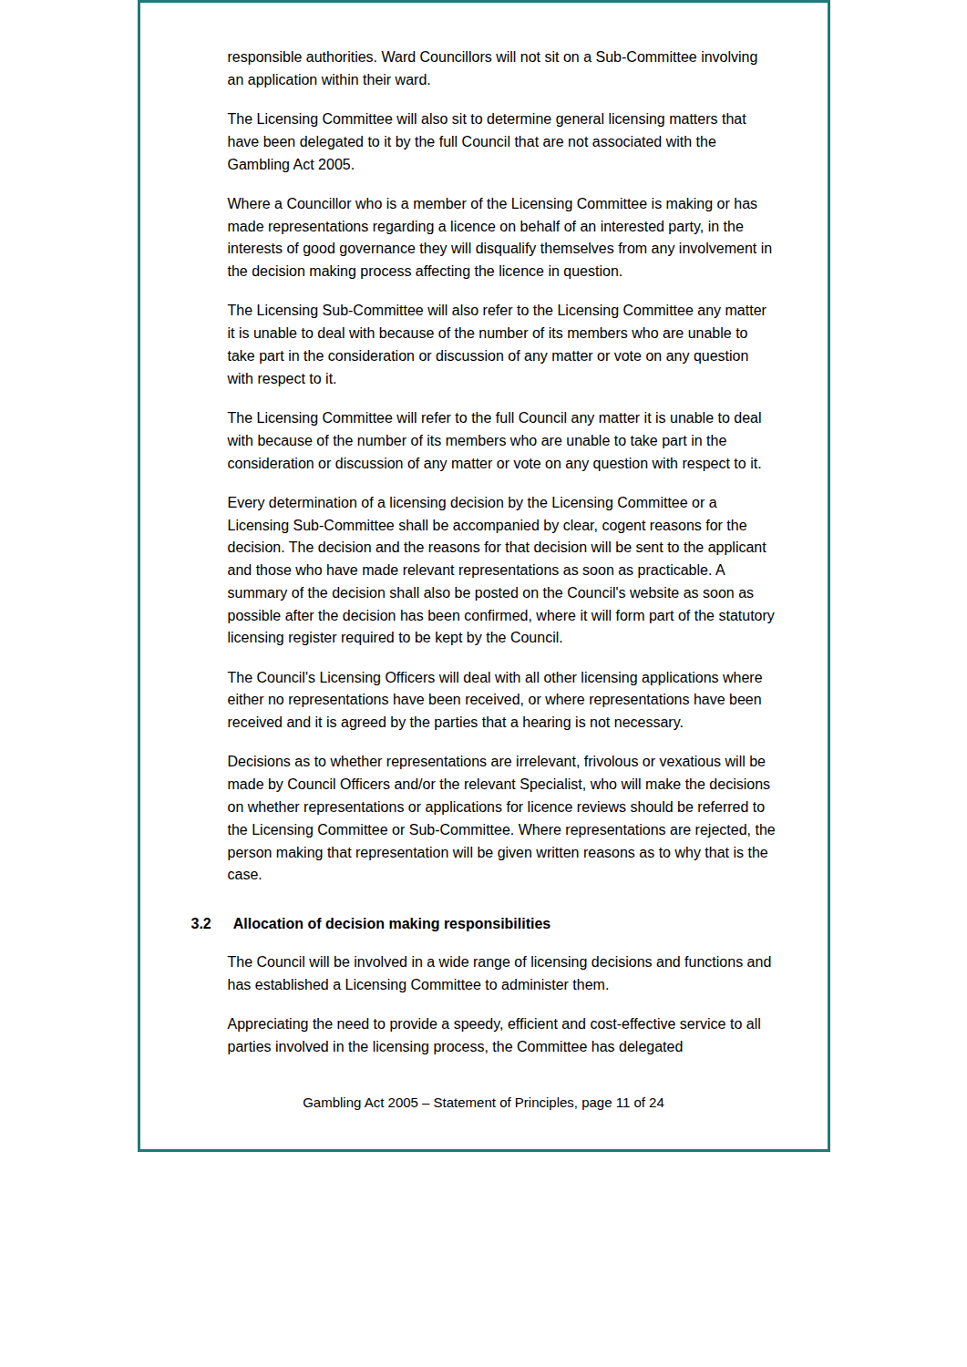responsible authorities. Ward Councillors will not sit on a Sub-Committee involving an application within their ward.
The Licensing Committee will also sit to determine general licensing matters that have been delegated to it by the full Council that are not associated with the Gambling Act 2005.
Where a Councillor who is a member of the Licensing Committee is making or has made representations regarding a licence on behalf of an interested party, in the interests of good governance they will disqualify themselves from any involvement in the decision making process affecting the licence in question.
The Licensing Sub-Committee will also refer to the Licensing Committee any matter it is unable to deal with because of the number of its members who are unable to take part in the consideration or discussion of any matter or vote on any question with respect to it.
The Licensing Committee will refer to the full Council any matter it is unable to deal with because of the number of its members who are unable to take part in the consideration or discussion of any matter or vote on any question with respect to it.
Every determination of a licensing decision by the Licensing Committee or a Licensing Sub-Committee shall be accompanied by clear, cogent reasons for the decision. The decision and the reasons for that decision will be sent to the applicant and those who have made relevant representations as soon as practicable. A summary of the decision shall also be posted on the Council's website as soon as possible after the decision has been confirmed, where it will form part of the statutory licensing register required to be kept by the Council.
The Council's Licensing Officers will deal with all other licensing applications where either no representations have been received, or where representations have been received and it is agreed by the parties that a hearing is not necessary.
Decisions as to whether representations are irrelevant, frivolous or vexatious will be made by Council Officers and/or the relevant Specialist, who will make the decisions on whether representations or applications for licence reviews should be referred to the Licensing Committee or Sub-Committee. Where representations are rejected, the person making that representation will be given written reasons as to why that is the case.
3.2 Allocation of decision making responsibilities
The Council will be involved in a wide range of licensing decisions and functions and has established a Licensing Committee to administer them.
Appreciating the need to provide a speedy, efficient and cost-effective service to all parties involved in the licensing process, the Committee has delegated
Gambling Act 2005 – Statement of Principles, page 11 of 24